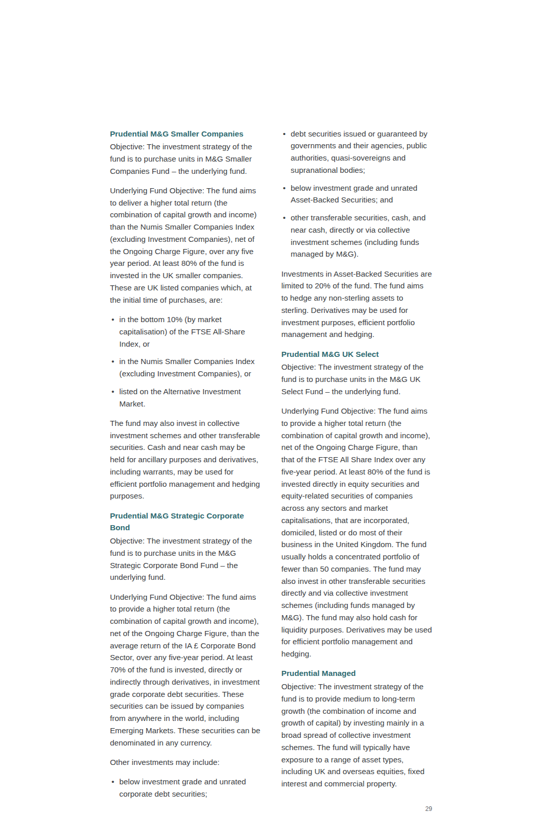Prudential M&G Smaller Companies
Objective: The investment strategy of the fund is to purchase units in M&G Smaller Companies Fund – the underlying fund.
Underlying Fund Objective: The fund aims to deliver a higher total return (the combination of capital growth and income) than the Numis Smaller Companies Index (excluding Investment Companies), net of the Ongoing Charge Figure, over any five year period. At least 80% of the fund is invested in the UK smaller companies. These are UK listed companies which, at the initial time of purchases, are:
in the bottom 10% (by market capitalisation) of the FTSE All-Share Index, or
in the Numis Smaller Companies Index (excluding Investment Companies), or
listed on the Alternative Investment Market.
The fund may also invest in collective investment schemes and other transferable securities. Cash and near cash may be held for ancillary purposes and derivatives, including warrants, may be used for efficient portfolio management and hedging purposes.
Prudential M&G Strategic Corporate Bond
Objective: The investment strategy of the fund is to purchase units in the M&G Strategic Corporate Bond Fund – the underlying fund.
Underlying Fund Objective: The fund aims to provide a higher total return (the combination of capital growth and income), net of the Ongoing Charge Figure, than the average return of the IA £ Corporate Bond Sector, over any five-year period. At least 70% of the fund is invested, directly or indirectly through derivatives, in investment grade corporate debt securities. These securities can be issued by companies from anywhere in the world, including Emerging Markets. These securities can be denominated in any currency.
Other investments may include:
below investment grade and unrated corporate debt securities;
debt securities issued or guaranteed by governments and their agencies, public authorities, quasi-sovereigns and supranational bodies;
below investment grade and unrated Asset-Backed Securities; and
other transferable securities, cash, and near cash, directly or via collective investment schemes (including funds managed by M&G).
Investments in Asset-Backed Securities are limited to 20% of the fund. The fund aims to hedge any non-sterling assets to sterling. Derivatives may be used for investment purposes, efficient portfolio management and hedging.
Prudential M&G UK Select
Objective: The investment strategy of the fund is to purchase units in the M&G UK Select Fund – the underlying fund.
Underlying Fund Objective: The fund aims to provide a higher total return (the combination of capital growth and income), net of the Ongoing Charge Figure, than that of the FTSE All Share Index over any five-year period. At least 80% of the fund is invested directly in equity securities and equity-related securities of companies across any sectors and market capitalisations, that are incorporated, domiciled, listed or do most of their business in the United Kingdom. The fund usually holds a concentrated portfolio of fewer than 50 companies. The fund may also invest in other transferable securities directly and via collective investment schemes (including funds managed by M&G). The fund may also hold cash for liquidity purposes. Derivatives may be used for efficient portfolio management and hedging.
Prudential Managed
Objective: The investment strategy of the fund is to provide medium to long-term growth (the combination of income and growth of capital) by investing mainly in a broad spread of collective investment schemes. The fund will typically have exposure to a range of asset types, including UK and overseas equities, fixed interest and commercial property.
29